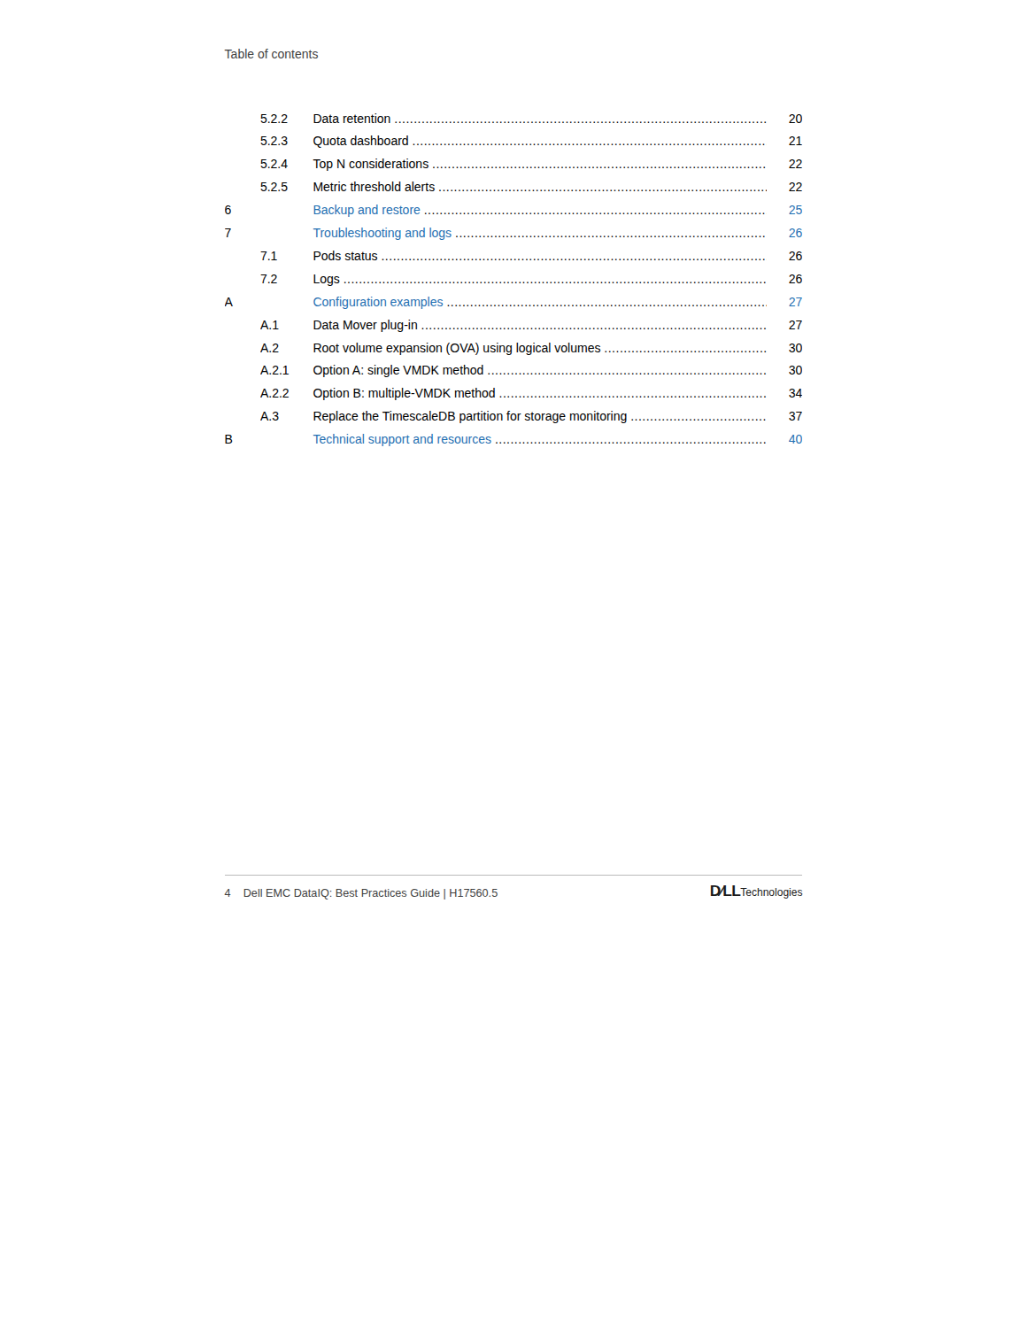Table of contents
| | 5.2.2 | Data retention .......................................................................................................................................... | 20 |
| | 5.2.3 | Quota dashboard .................................................................................................................................... | 21 |
| | 5.2.4 | Top N considerations .............................................................................................................................. | 22 |
| | 5.2.5 | Metric threshold alerts ............................................................................................................................ | 22 |
| 6 | | Backup and restore ................................................................................................................................. | 25 |
| 7 | | Troubleshooting and logs ....................................................................................................................... | 26 |
| | 7.1 | Pods status .............................................................................................................................................. | 26 |
| | 7.2 | Logs ....................................................................................................................................................... | 26 |
| A | | Configuration examples .......................................................................................................................... | 27 |
| | A.1 | Data Mover plug-in .................................................................................................................................. | 27 |
| | A.2 | Root volume expansion (OVA) using logical volumes ..................................................................................... | 30 |
| | A.2.1 | Option A: single VMDK method ..................................................................................................................... | 30 |
| | A.2.2 | Option B: multiple-VMDK method .................................................................................................................. | 34 |
| | A.3 | Replace the TimescaleDB partition for storage monitoring .............................................................................. | 37 |
| B | | Technical support and resources .............................................................................................................. | 40 |
4 Dell EMC DataIQ: Best Practices Guide | H17560.5
D⁄LL Technologies